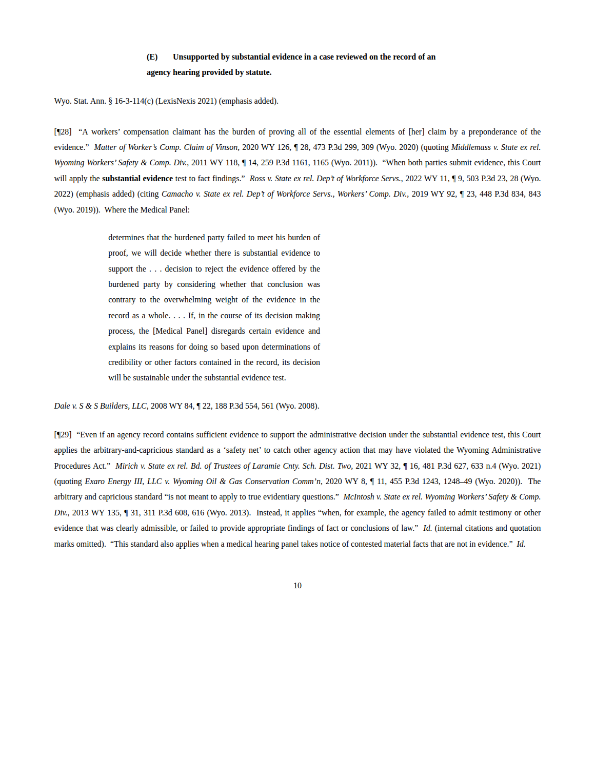(E) Unsupported by substantial evidence in a case reviewed on the record of an agency hearing provided by statute.
Wyo. Stat. Ann. § 16-3-114(c) (LexisNexis 2021) (emphasis added).
[¶28] “A workers’ compensation claimant has the burden of proving all of the essential elements of [her] claim by a preponderance of the evidence.” Matter of Worker’s Comp. Claim of Vinson, 2020 WY 126, ¶ 28, 473 P.3d 299, 309 (Wyo. 2020) (quoting Middlemass v. State ex rel. Wyoming Workers’ Safety & Comp. Div., 2011 WY 118, ¶ 14, 259 P.3d 1161, 1165 (Wyo. 2011)). “When both parties submit evidence, this Court will apply the substantial evidence test to fact findings.” Ross v. State ex rel. Dep’t of Workforce Servs., 2022 WY 11, ¶ 9, 503 P.3d 23, 28 (Wyo. 2022) (emphasis added) (citing Camacho v. State ex rel. Dep’t of Workforce Servs., Workers’ Comp. Div., 2019 WY 92, ¶ 23, 448 P.3d 834, 843 (Wyo. 2019)). Where the Medical Panel:
determines that the burdened party failed to meet his burden of proof, we will decide whether there is substantial evidence to support the . . . decision to reject the evidence offered by the burdened party by considering whether that conclusion was contrary to the overwhelming weight of the evidence in the record as a whole. . . . If, in the course of its decision making process, the [Medical Panel] disregards certain evidence and explains its reasons for doing so based upon determinations of credibility or other factors contained in the record, its decision will be sustainable under the substantial evidence test.
Dale v. S & S Builders, LLC, 2008 WY 84, ¶ 22, 188 P.3d 554, 561 (Wyo. 2008).
[¶29] “Even if an agency record contains sufficient evidence to support the administrative decision under the substantial evidence test, this Court applies the arbitrary-and-capricious standard as a ‘safety net’ to catch other agency action that may have violated the Wyoming Administrative Procedures Act.” Mirich v. State ex rel. Bd. of Trustees of Laramie Cnty. Sch. Dist. Two, 2021 WY 32, ¶ 16, 481 P.3d 627, 633 n.4 (Wyo. 2021) (quoting Exaro Energy III, LLC v. Wyoming Oil & Gas Conservation Comm’n, 2020 WY 8, ¶ 11, 455 P.3d 1243, 1248–49 (Wyo. 2020)). The arbitrary and capricious standard “is not meant to apply to true evidentiary questions.” McIntosh v. State ex rel. Wyoming Workers’ Safety & Comp. Div., 2013 WY 135, ¶ 31, 311 P.3d 608, 616 (Wyo. 2013). Instead, it applies “when, for example, the agency failed to admit testimony or other evidence that was clearly admissible, or failed to provide appropriate findings of fact or conclusions of law.” Id. (internal citations and quotation marks omitted). “This standard also applies when a medical hearing panel takes notice of contested material facts that are not in evidence.” Id.
10